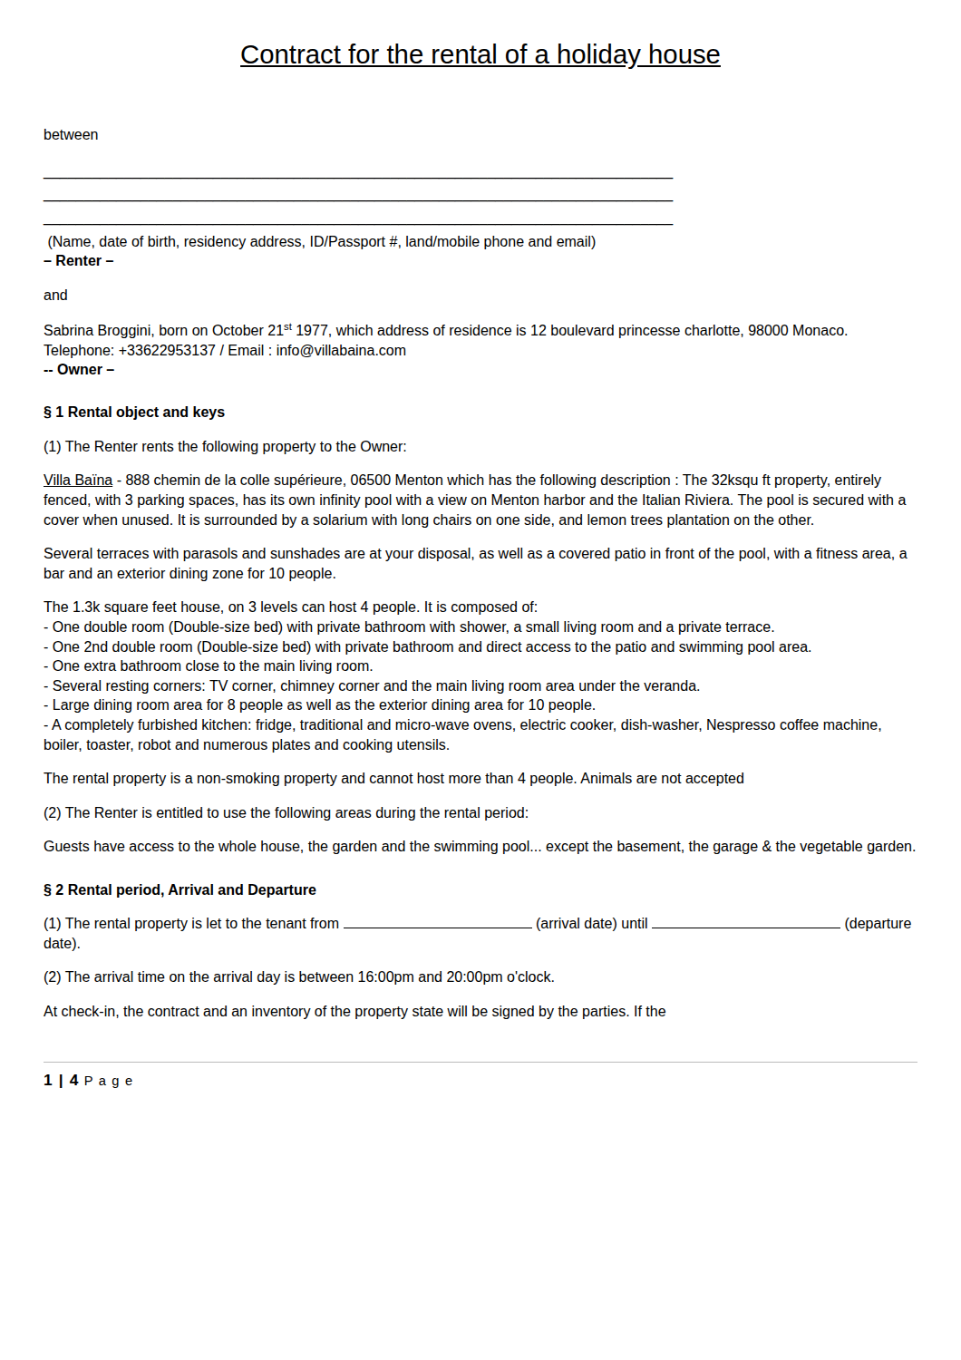Contract for the rental of a holiday house
between
______________________________________________________________________________
______________________________________________________________________________
______________________________________________________________________________
(Name, date of birth, residency address, ID/Passport #, land/mobile phone and email)
– Renter –
and
Sabrina Broggini, born on October 21st 1977, which address of residence is 12 boulevard princesse charlotte, 98000 Monaco. Telephone: +33622953137 / Email : info@villabaina.com
-- Owner –
§ 1 Rental object and keys
(1) The Renter rents the following property to the Owner:
Villa Baïna - 888 chemin de la colle supérieure, 06500 Menton which has the following description : The 32ksqu ft property, entirely fenced, with 3 parking spaces, has its own infinity pool with a view on Menton harbor and the Italian Riviera. The pool is secured with a cover when unused. It is surrounded by a solarium with long chairs on one side, and lemon trees plantation on the other.
Several terraces with parasols and sunshades are at your disposal, as well as a covered patio in front of the pool, with a fitness area, a bar and an exterior dining zone for 10 people.
The 1.3k square feet house, on 3 levels can host 4 people. It is composed of:
- One double room (Double-size bed) with private bathroom with shower, a small living room and a private terrace.
- One 2nd double room (Double-size bed) with private bathroom and direct access to the patio and swimming pool area.
- One extra bathroom close to the main living room.
- Several resting corners: TV corner, chimney corner and the main living room area under the veranda.
- Large dining room area for 8 people as well as the exterior dining area for 10 people.
- A completely furbished kitchen: fridge, traditional and micro-wave ovens, electric cooker, dish-washer, Nespresso coffee machine, boiler, toaster, robot and numerous plates and cooking utensils.
The rental property is a non-smoking property and cannot host more than 4 people. Animals are not accepted
(2) The Renter is entitled to use the following areas during the rental period:
Guests have access to the whole house, the garden and the swimming pool... except the basement, the garage & the vegetable garden.
§ 2 Rental period, Arrival and Departure
(1) The rental property is let to the tenant from (arrival date) until (departure date).
(2) The arrival time on the arrival day is between 16:00pm and 20:00pm o'clock.
At check-in, the contract and an inventory of the property state will be signed by the parties. If the
1 | 4 P a g e